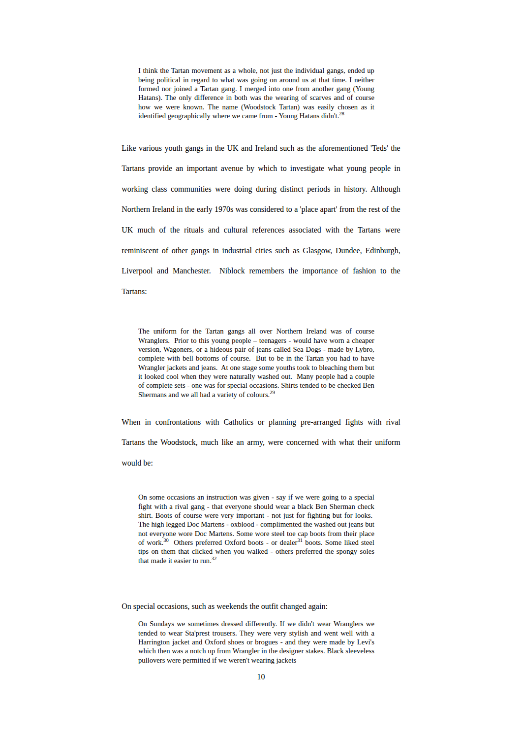I think the Tartan movement as a whole, not just the individual gangs, ended up being political in regard to what was going on around us at that time. I neither formed nor joined a Tartan gang. I merged into one from another gang (Young Hatans). The only difference in both was the wearing of scarves and of course how we were known. The name (Woodstock Tartan) was easily chosen as it identified geographically where we came from - Young Hatans didn't.28
Like various youth gangs in the UK and Ireland such as the aforementioned 'Teds' the Tartans provide an important avenue by which to investigate what young people in working class communities were doing during distinct periods in history. Although Northern Ireland in the early 1970s was considered to a 'place apart' from the rest of the UK much of the rituals and cultural references associated with the Tartans were reminiscent of other gangs in industrial cities such as Glasgow, Dundee, Edinburgh, Liverpool and Manchester. Niblock remembers the importance of fashion to the Tartans:
The uniform for the Tartan gangs all over Northern Ireland was of course Wranglers. Prior to this young people – teenagers - would have worn a cheaper version, Wagoners, or a hideous pair of jeans called Sea Dogs - made by Lybro, complete with bell bottoms of course. But to be in the Tartan you had to have Wrangler jackets and jeans. At one stage some youths took to bleaching them but it looked cool when they were naturally washed out. Many people had a couple of complete sets - one was for special occasions. Shirts tended to be checked Ben Shermans and we all had a variety of colours.29
When in confrontations with Catholics or planning pre-arranged fights with rival Tartans the Woodstock, much like an army, were concerned with what their uniform would be:
On some occasions an instruction was given - say if we were going to a special fight with a rival gang - that everyone should wear a black Ben Sherman check shirt. Boots of course were very important - not just for fighting but for looks. The high legged Doc Martens - oxblood - complimented the washed out jeans but not everyone wore Doc Martens. Some wore steel toe cap boots from their place of work.30 Others preferred Oxford boots - or dealer31 boots. Some liked steel tips on them that clicked when you walked - others preferred the spongy soles that made it easier to run.32
On special occasions, such as weekends the outfit changed again:
On Sundays we sometimes dressed differently. If we didn't wear Wranglers we tended to wear Sta'prest trousers. They were very stylish and went well with a Harrington jacket and Oxford shoes or brogues - and they were made by Levi's which then was a notch up from Wrangler in the designer stakes. Black sleeveless pullovers were permitted if we weren't wearing jackets
10